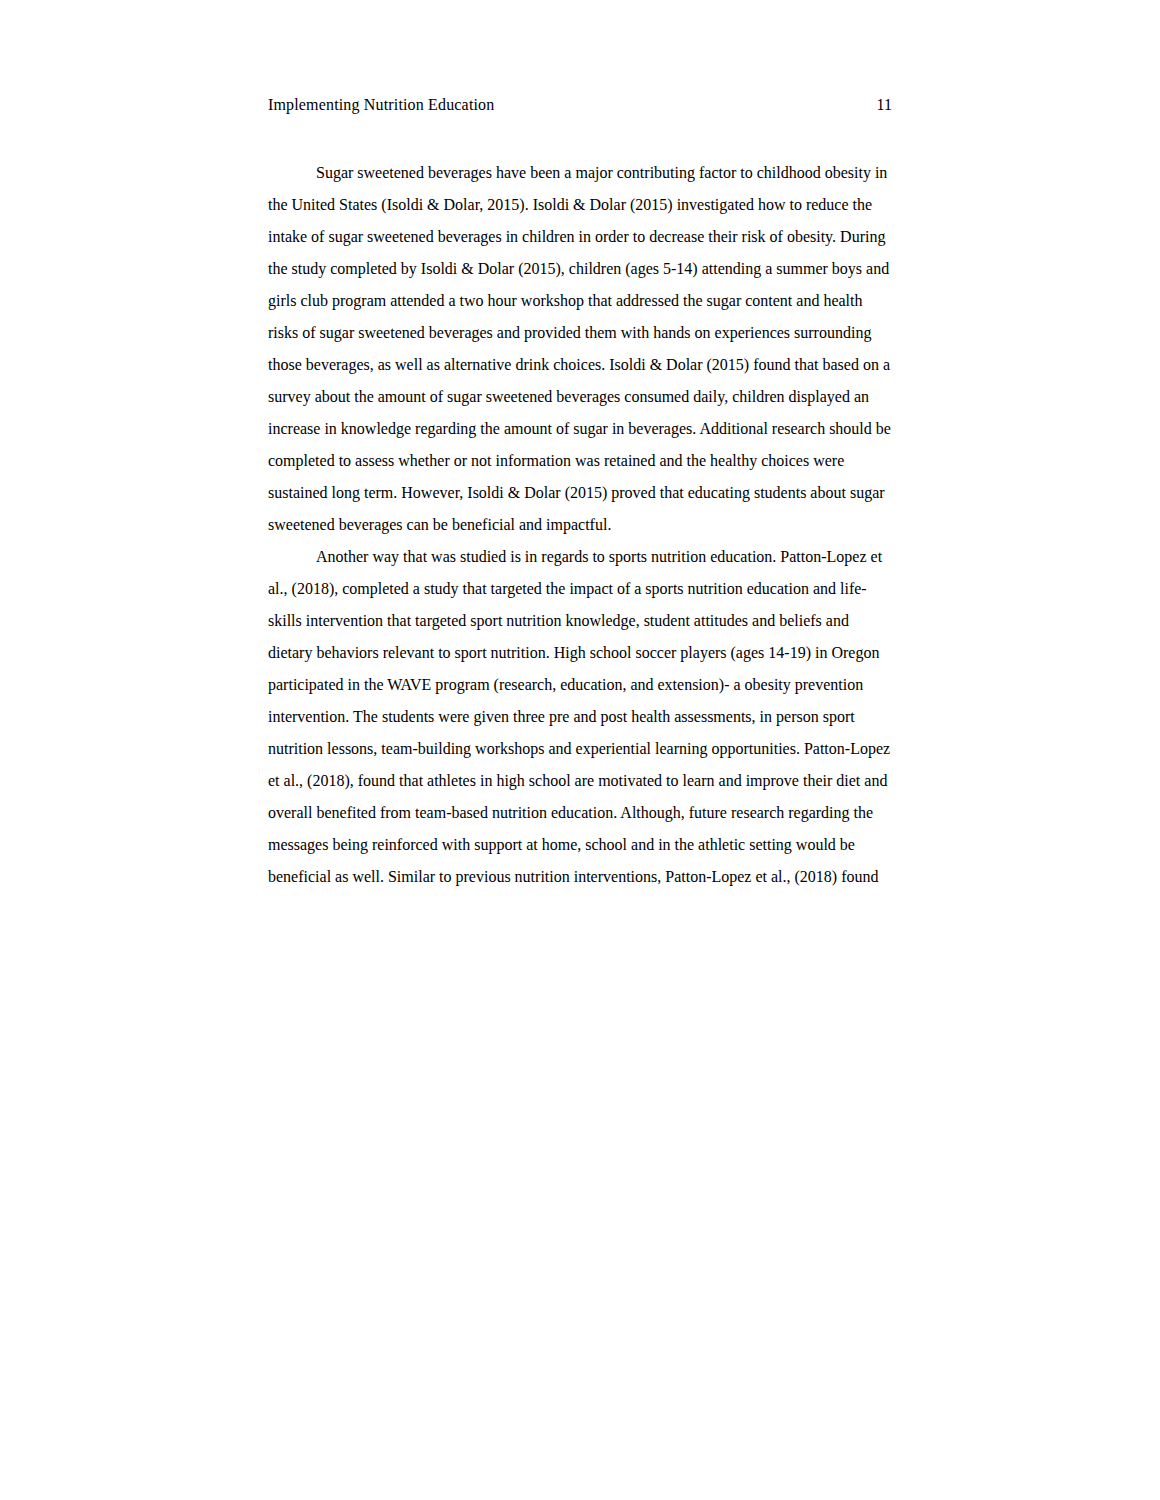Implementing Nutrition Education 11
Sugar sweetened beverages have been a major contributing factor to childhood obesity in the United States (Isoldi & Dolar, 2015). Isoldi & Dolar (2015) investigated how to reduce the intake of sugar sweetened beverages in children in order to decrease their risk of obesity. During the study completed by Isoldi & Dolar (2015), children (ages 5-14) attending a summer boys and girls club program attended a two hour workshop that addressed the sugar content and health risks of sugar sweetened beverages and provided them with hands on experiences surrounding those beverages, as well as alternative drink choices. Isoldi & Dolar (2015) found that based on a survey about the amount of sugar sweetened beverages consumed daily, children displayed an increase in knowledge regarding the amount of sugar in beverages. Additional research should be completed to assess whether or not information was retained and the healthy choices were sustained long term. However, Isoldi & Dolar (2015) proved that educating students about sugar sweetened beverages can be beneficial and impactful.
Another way that was studied is in regards to sports nutrition education. Patton-Lopez et al., (2018), completed a study that targeted the impact of a sports nutrition education and life-skills intervention that targeted sport nutrition knowledge, student attitudes and beliefs and dietary behaviors relevant to sport nutrition. High school soccer players (ages 14-19) in Oregon participated in the WAVE program (research, education, and extension)- a obesity prevention intervention. The students were given three pre and post health assessments, in person sport nutrition lessons, team-building workshops and experiential learning opportunities. Patton-Lopez et al., (2018), found that athletes in high school are motivated to learn and improve their diet and overall benefited from team-based nutrition education. Although, future research regarding the messages being reinforced with support at home, school and in the athletic setting would be beneficial as well. Similar to previous nutrition interventions, Patton-Lopez et al., (2018) found